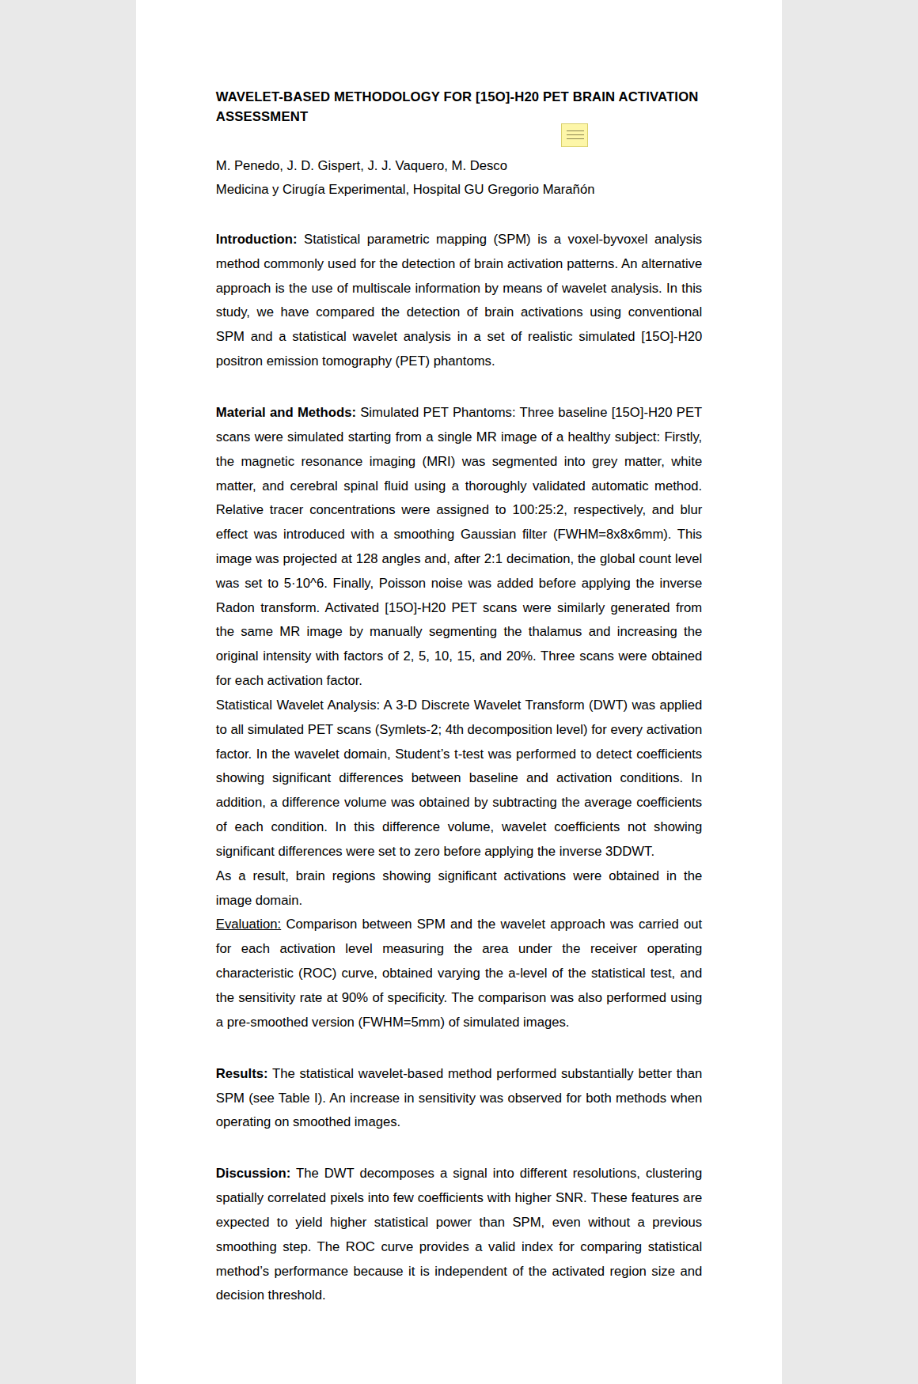WAVELET-BASED METHODOLOGY FOR [15O]-H20 PET BRAIN ACTIVATION ASSESSMENT
M. Penedo, J. D. Gispert, J. J. Vaquero, M. Desco
Medicina y Cirugía Experimental, Hospital GU Gregorio Marañón
Introduction: Statistical parametric mapping (SPM) is a voxel-byvoxel analysis method commonly used for the detection of brain activation patterns. An alternative approach is the use of multiscale information by means of wavelet analysis. In this study, we have compared the detection of brain activations using conventional SPM and a statistical wavelet analysis in a set of realistic simulated [15O]-H20 positron emission tomography (PET) phantoms.
Material and Methods: Simulated PET Phantoms: Three baseline [15O]-H20 PET scans were simulated starting from a single MR image of a healthy subject: Firstly, the magnetic resonance imaging (MRI) was segmented into grey matter, white matter, and cerebral spinal fluid using a thoroughly validated automatic method. Relative tracer concentrations were assigned to 100:25:2, respectively, and blur effect was introduced with a smoothing Gaussian filter (FWHM=8x8x6mm). This image was projected at 128 angles and, after 2:1 decimation, the global count level was set to 5·10^6. Finally, Poisson noise was added before applying the inverse Radon transform. Activated [15O]-H20 PET scans were similarly generated from the same MR image by manually segmenting the thalamus and increasing the original intensity with factors of 2, 5, 10, 15, and 20%. Three scans were obtained for each activation factor.
Statistical Wavelet Analysis: A 3-D Discrete Wavelet Transform (DWT) was applied to all simulated PET scans (Symlets-2; 4th decomposition level) for every activation factor. In the wavelet domain, Student’s t-test was performed to detect coefficients showing significant differences between baseline and activation conditions. In addition, a difference volume was obtained by subtracting the average coefficients of each condition. In this difference volume, wavelet coefficients not showing significant differences were set to zero before applying the inverse 3DDWT.
As a result, brain regions showing significant activations were obtained in the image domain.
Evaluation: Comparison between SPM and the wavelet approach was carried out for each activation level measuring the area under the receiver operating characteristic (ROC) curve, obtained varying the a-level of the statistical test, and the sensitivity rate at 90% of specificity. The comparison was also performed using a pre-smoothed version (FWHM=5mm) of simulated images.
Results: The statistical wavelet-based method performed substantially better than SPM (see Table I). An increase in sensitivity was observed for both methods when operating on smoothed images.
Discussion: The DWT decomposes a signal into different resolutions, clustering spatially correlated pixels into few coefficients with higher SNR. These features are expected to yield higher statistical power than SPM, even without a previous smoothing step. The ROC curve provides a valid index for comparing statistical method’s performance because it is independent of the activated region size and decision threshold.